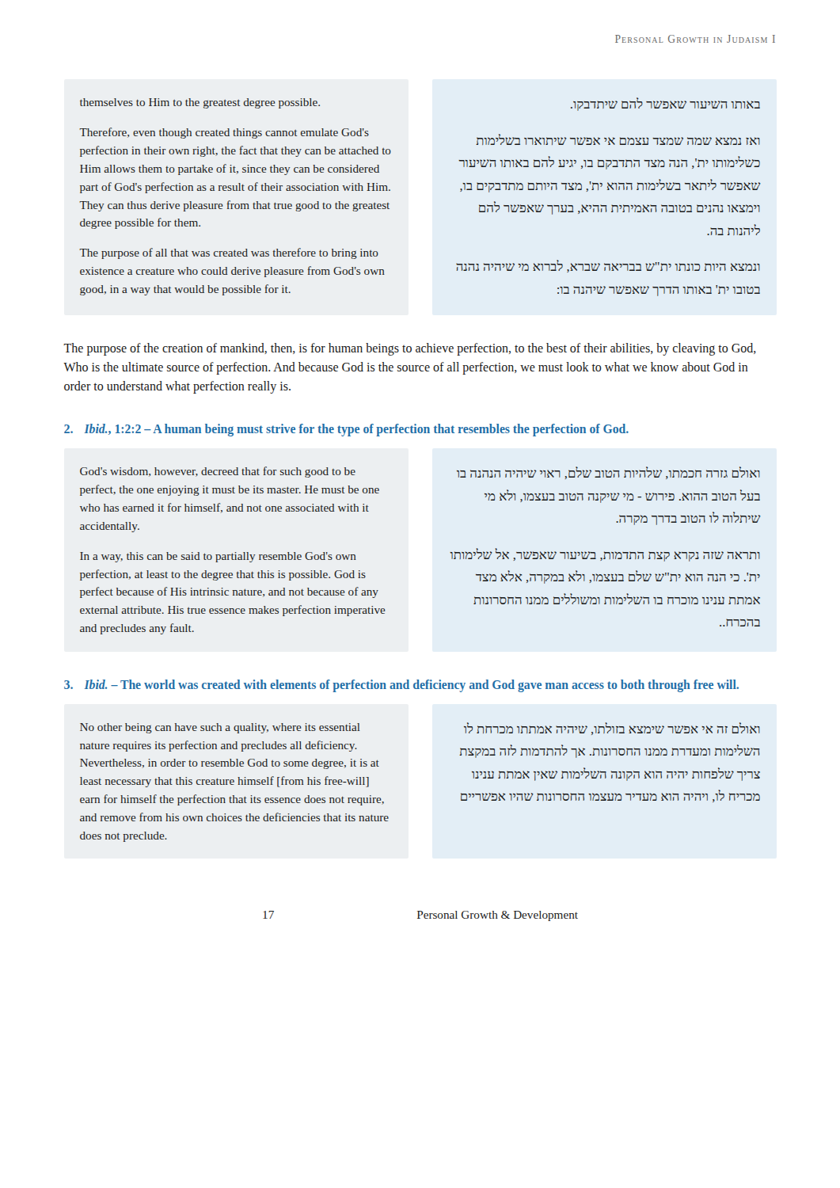Personal Growth in Judaism I
themselves to Him to the greatest degree possible.
Therefore, even though created things cannot emulate God's perfection in their own right, the fact that they can be attached to Him allows them to partake of it, since they can be considered part of God's perfection as a result of their association with Him. They can thus derive pleasure from that true good to the greatest degree possible for them.
The purpose of all that was created was therefore to bring into existence a creature who could derive pleasure from God's own good, in a way that would be possible for it.
באותו השיעור שאפשר להם שיתדבקו.
ואז נמצא שמה שמצד עצמם אי אפשר שיתוארו בשלימות כשלימותו ית', הנה מצד התדבקם בו, יגיע להם באותו השיעור שאפשר ליתאר בשלימות ההוא ית', מצד היותם מתדבקים בו, וימצאו נהנים בטובה האמיתית ההיא, בערך שאפשר להם ליהנות בה.
ונמצא היות כונתו ית"ש בבריאה שברא, לברוא מי שיהיה נהנה בטובו ית' באותו הדרך שאפשר שיהנה בו:
The purpose of the creation of mankind, then, is for human beings to achieve perfection, to the best of their abilities, by cleaving to God, Who is the ultimate source of perfection. And because God is the source of all perfection, we must look to what we know about God in order to understand what perfection really is.
2. Ibid., 1:2:2 – A human being must strive for the type of perfection that resembles the perfection of God.
God's wisdom, however, decreed that for such good to be perfect, the one enjoying it must be its master. He must be one who has earned it for himself, and not one associated with it accidentally.
In a way, this can be said to partially resemble God's own perfection, at least to the degree that this is possible. God is perfect because of His intrinsic nature, and not because of any external attribute. His true essence makes perfection imperative and precludes any fault.
ואולם גזרה חכמתו, שלהיות הטוב שלם, ראוי שיהיה הנהנה בו בעל הטוב ההוא. פירוש - מי שיקנה הטוב בעצמו, ולא מי שיתלוה לו הטוב בדרך מקרה.
ותראה שזה נקרא קצת התדמות, בשיעור שאפשר, אל שלימותו ית'. כי הנה הוא ית"ש שלם בעצמו, ולא במקרה, אלא מצד אמתת ענינו מוכרח בו השלימות ומשוללים ממנו החסרונות בהכרח..
3. Ibid. – The world was created with elements of perfection and deficiency and God gave man access to both through free will.
No other being can have such a quality, where its essential nature requires its perfection and precludes all deficiency. Nevertheless, in order to resemble God to some degree, it is at least necessary that this creature himself [from his free-will] earn for himself the perfection that its essence does not require, and remove from his own choices the deficiencies that its nature does not preclude.
ואולם זה אי אפשר שימצא בזולתו, שיהיה אמתתו מכרחת לו השלימות ומעדרת ממנו החסרונות. אך להתדמות לזה במקצת צריך שלפחות יהיה הוא הקונה השלימות שאין אמתת ענינו מכריח לו, ויהיה הוא מעדיר מעצמו החסרונות שהיו אפשריים
17 Personal Growth & Development